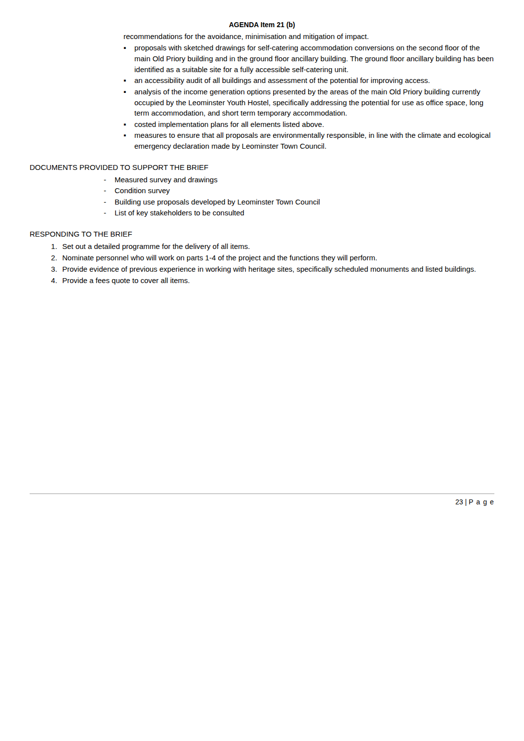AGENDA Item 21 (b)
recommendations for the avoidance, minimisation and mitigation of impact.
proposals with sketched drawings for self-catering accommodation conversions on the second floor of the main Old Priory building and in the ground floor ancillary building. The ground floor ancillary building has been identified as a suitable site for a fully accessible self-catering unit.
an accessibility audit of all buildings and assessment of the potential for improving access.
analysis of the income generation options presented by the areas of the main Old Priory building currently occupied by the Leominster Youth Hostel, specifically addressing the potential for use as office space, long term accommodation, and short term temporary accommodation.
costed implementation plans for all elements listed above.
measures to ensure that all proposals are environmentally responsible, in line with the climate and ecological emergency declaration made by Leominster Town Council.
Documents provided to support the brief
Measured survey and drawings
Condition survey
Building use proposals developed by Leominster Town Council
List of key stakeholders to be consulted
Responding to the brief
Set out a detailed programme for the delivery of all items.
Nominate personnel who will work on parts 1-4 of the project and the functions they will perform.
Provide evidence of previous experience in working with heritage sites, specifically scheduled monuments and listed buildings.
Provide a fees quote to cover all items.
23 | P a g e